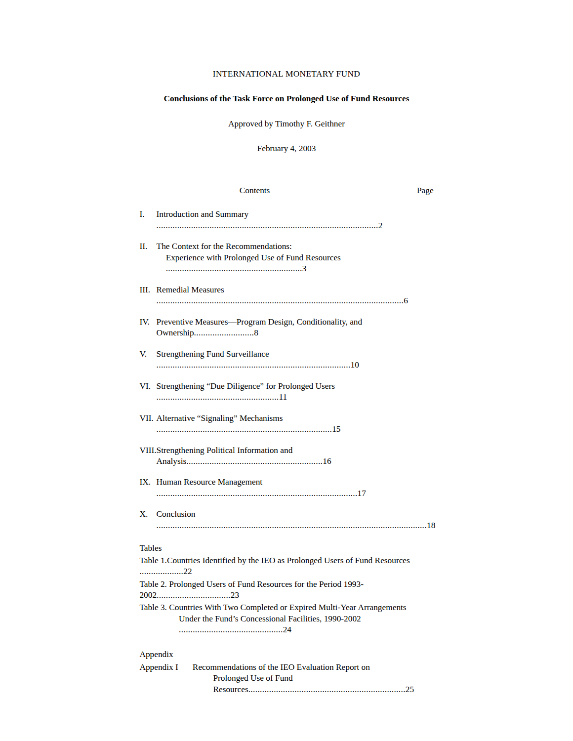INTERNATIONAL MONETARY FUND
Conclusions of the Task Force on Prolonged Use of Fund Resources
Approved by Timothy F. Geithner
February 4, 2003
Contents Page
| I. | Introduction and Summary ................................................................................................ 2 |
| II. | The Context for the Recommendations: Experience with Prolonged Use of Fund Resources ........................................................... 3 |
| III. | Remedial Measures ........................................................................................................... 6 |
| IV. | Preventive Measures—Program Design, Conditionality, and Ownership .......................... 8 |
| V. | Strengthening Fund Surveillance .................................................................................... 10 |
| VI. | Strengthening “Due Diligence” for Prolonged Users ..................................................... 11 |
| VII. | Alternative “Signaling” Mechanisms ............................................................................ 15 |
| VIII. | Strengthening Political Information and Analysis ........................................................... 16 |
| IX. | Human Resource Management ....................................................................................... 17 |
| X. | Conclusion ..................................................................................................................... 18 |
Tables
Table 1.Countries Identified by the IEO as Prolonged Users of Fund Resources ................... 22
Table 2. Prolonged Users of Fund Resources for the Period 1993-2002................................ 23
Table 3. Countries With Two Completed or Expired Multi-Year Arrangements Under the Fund’s Concessional Facilities, 1990-2002 ............................................. 24
Appendix
Appendix IRecommendations of the IEO Evaluation Report on Prolonged Use of Fund Resources.................................................................... 25